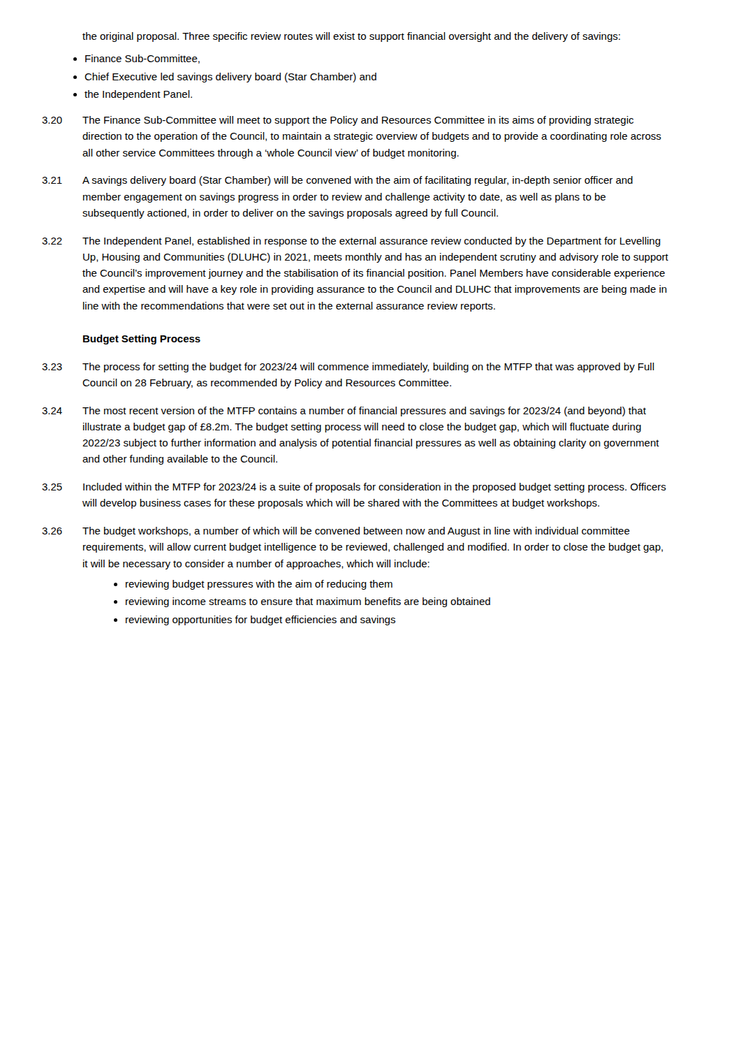the original proposal. Three specific review routes will exist to support financial oversight and the delivery of savings:
Finance Sub-Committee,
Chief Executive led savings delivery board (Star Chamber) and
the Independent Panel.
3.20
The Finance Sub-Committee will meet to support the Policy and Resources Committee in its aims of providing strategic direction to the operation of the Council, to maintain a strategic overview of budgets and to provide a coordinating role across all other service Committees through a ‘whole Council view’ of budget monitoring.
3.21
A savings delivery board (Star Chamber) will be convened with the aim of facilitating regular, in-depth senior officer and member engagement on savings progress in order to review and challenge activity to date, as well as plans to be subsequently actioned, in order to deliver on the savings proposals agreed by full Council.
3.22
The Independent Panel, established in response to the external assurance review conducted by the Department for Levelling Up, Housing and Communities (DLUHC) in 2021, meets monthly and has an independent scrutiny and advisory role to support the Council’s improvement journey and the stabilisation of its financial position. Panel Members have considerable experience and expertise and will have a key role in providing assurance to the Council and DLUHC that improvements are being made in line with the recommendations that were set out in the external assurance review reports.
Budget Setting Process
3.23
The process for setting the budget for 2023/24 will commence immediately, building on the MTFP that was approved by Full Council on 28 February, as recommended by Policy and Resources Committee.
3.24
The most recent version of the MTFP contains a number of financial pressures and savings for 2023/24 (and beyond) that illustrate a budget gap of £8.2m. The budget setting process will need to close the budget gap, which will fluctuate during 2022/23 subject to further information and analysis of potential financial pressures as well as obtaining clarity on government and other funding available to the Council.
3.25
Included within the MTFP for 2023/24 is a suite of proposals for consideration in the proposed budget setting process. Officers will develop business cases for these proposals which will be shared with the Committees at budget workshops.
3.26
The budget workshops, a number of which will be convened between now and August in line with individual committee requirements, will allow current budget intelligence to be reviewed, challenged and modified. In order to close the budget gap, it will be necessary to consider a number of approaches, which will include:
reviewing budget pressures with the aim of reducing them
reviewing income streams to ensure that maximum benefits are being obtained
reviewing opportunities for budget efficiencies and savings